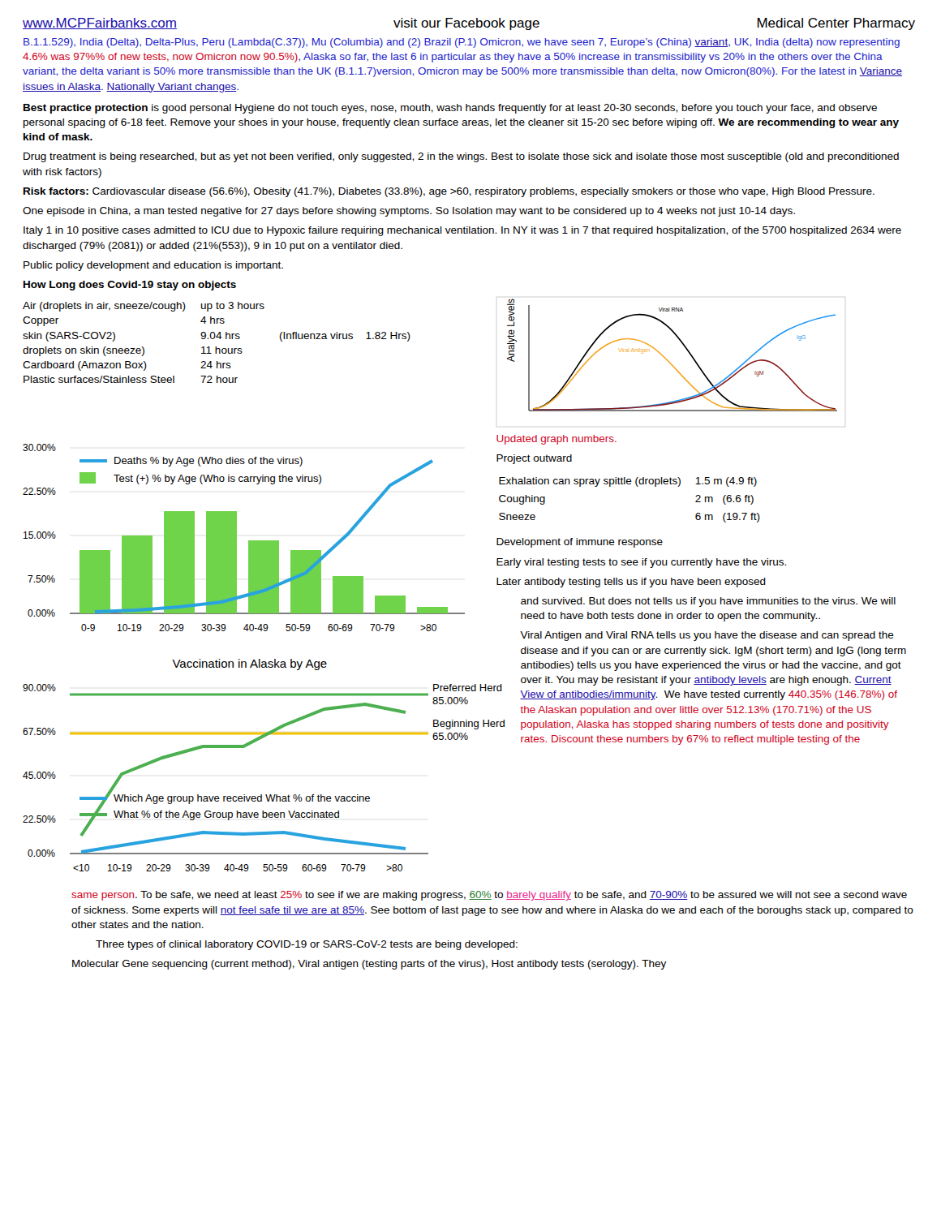www.MCPFairbanks.com visit our Facebook page Medical Center Pharmacy
B.1.1.529), India (Delta), Delta-Plus, Peru (Lambda(C.37)), Mu (Columbia) and (2) Brazil (P.1) Omicron, we have seen 7, Europe’s (China) variant, UK, India (delta) now representing 4.6% was 97%% of new tests, now Omicron now 90.5%), Alaska so far, the last 6 in particular as they have a 50% increase in transmissibility vs 20% in the others over the China variant, the delta variant is 50% more transmissible than the UK (B.1.1.7)version, Omicron may be 500% more transmissible than delta, now Omicron(80%). For the latest in Variance issues in Alaska. Nationally Variant changes.
Best practice protection is good personal Hygiene do not touch eyes, nose, mouth, wash hands frequently for at least 20-30 seconds, before you touch your face, and observe personal spacing of 6-18 feet. Remove your shoes in your house, frequently clean surface areas, let the cleaner sit 15-20 sec before wiping off. We are recommending to wear any kind of mask.
Drug treatment is being researched, but as yet not been verified, only suggested, 2 in the wings. Best to isolate those sick and isolate those most susceptible (old and preconditioned with risk factors)
Risk factors: Cardiovascular disease (56.6%), Obesity (41.7%), Diabetes (33.8%), age >60, respiratory problems, especially smokers or those who vape, High Blood Pressure.
One episode in China, a man tested negative for 27 days before showing symptoms. So Isolation may want to be considered up to 4 weeks not just 10-14 days.
Italy 1 in 10 positive cases admitted to ICU due to Hypoxic failure requiring mechanical ventilation. In NY it was 1 in 7 that required hospitalization, of the 5700 hospitalized 2634 were discharged (79% (2081)) or added (21%(553)), 9 in 10 put on a ventilator died.
Public policy development and education is important.
How Long does Covid-19 stay on objects
| Air (droplets in air, sneeze/cough) | up to 3 hours | |
| Copper | 4 hrs | |
| skin (SARS-COV2) | 9.04 hrs | (Influenza virus 1.82 Hrs) |
| droplets on skin (sneeze) | 11 hours | |
| Cardboard (Amazon Box) | 24 hrs | |
| Plastic surfaces/Stainless Steel | 72 hour | |
Analyte Levels Viral RNA Viral Antigen IgG IgM
30.00% 22.50% 15.00% 7.50% 0.00% 0-9 10-19 20-29 30-39 40-49 50-59 60-69 70-79 >80 Deaths % by Age (Who dies of the virus) Test (+) % by Age (Who is carrying the virus)
Vaccination in Alaska by Age
90.00% 67.50% 45.00% 22.50% 0.00% <10 10-19 20-29 30-39 40-49 50-59 60-69 70-79 >80 Which Age group have received What % of the vaccine What % of the Age Group have been Vaccinated Preferred Herd 85.00% Beginning Herd 65.00%
Updated graph numbers.
Project outward
| Exhalation can spray spittle (droplets) | 1.5 m (4.9 ft) |
| Coughing | 2 m (6.6 ft) |
| Sneeze | 6 m (19.7 ft) |
Development of immune response
Early viral testing tests to see if you currently have the virus.
Later antibody testing tells us if you have been exposed
and survived. But does not tells us if you have immunities to the virus. We will need to have both tests done in order to open the community..
Viral Antigen and Viral RNA tells us you have the disease and can spread the disease and if you can or are currently sick. IgM (short term) and IgG (long term antibodies) tells us you have experienced the virus or had the vaccine, and got over it. You may be resistant if your antibody levels are high enough. Current View of antibodies/immunity. We have tested currently 440.35% (146.78%) of the Alaskan population and over little over 512.13% (170.71%) of the US population, Alaska has stopped sharing numbers of tests done and positivity rates. Discount these numbers by 67% to reflect multiple testing of the
same person. To be safe, we need at least 25% to see if we are making progress, 60% to barely qualify to be safe, and 70-90% to be assured we will not see a second wave of sickness. Some experts will not feel safe til we are at 85%. See bottom of last page to see how and where in Alaska do we and each of the boroughs stack up, compared to other states and the nation.
Three types of clinical laboratory COVID-19 or SARS-CoV-2 tests are being developed:
Molecular Gene sequencing (current method), Viral antigen (testing parts of the virus), Host antibody tests (serology). They